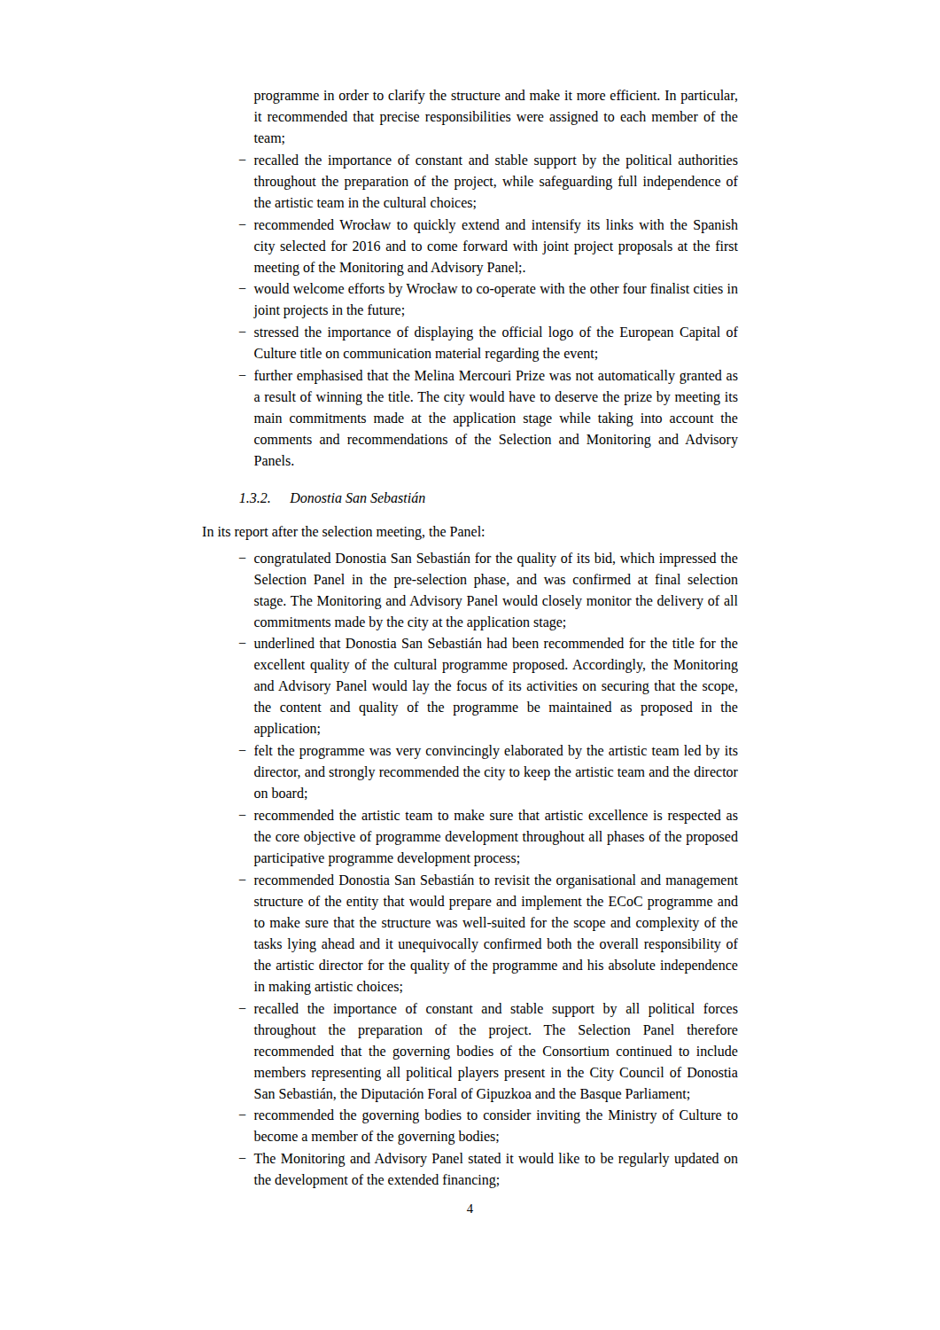programme in order to clarify the structure and make it more efficient. In particular, it recommended that precise responsibilities were assigned to each member of the team;
recalled the importance of constant and stable support by the political authorities throughout the preparation of the project, while safeguarding full independence of the artistic team in the cultural choices;
recommended Wrocław to quickly extend and intensify its links with the Spanish city selected for 2016 and to come forward with joint project proposals at the first meeting of the Monitoring and Advisory Panel;.
would welcome efforts by Wrocław to co-operate with the other four finalist cities in joint projects in the future;
stressed the importance of displaying the official logo of the European Capital of Culture title on communication material regarding the event;
further emphasised that the Melina Mercouri Prize was not automatically granted as a result of winning the title. The city would have to deserve the prize by meeting its main commitments made at the application stage while taking into account the comments and recommendations of the Selection and Monitoring and Advisory Panels.
1.3.2. Donostia San Sebastián
In its report after the selection meeting, the Panel:
congratulated Donostia San Sebastián for the quality of its bid, which impressed the Selection Panel in the pre-selection phase, and was confirmed at final selection stage. The Monitoring and Advisory Panel would closely monitor the delivery of all commitments made by the city at the application stage;
underlined that Donostia San Sebastián had been recommended for the title for the excellent quality of the cultural programme proposed. Accordingly, the Monitoring and Advisory Panel would lay the focus of its activities on securing that the scope, the content and quality of the programme be maintained as proposed in the application;
felt the programme was very convincingly elaborated by the artistic team led by its director, and strongly recommended the city to keep the artistic team and the director on board;
recommended the artistic team to make sure that artistic excellence is respected as the core objective of programme development throughout all phases of the proposed participative programme development process;
recommended Donostia San Sebastián to revisit the organisational and management structure of the entity that would prepare and implement the ECoC programme and to make sure that the structure was well-suited for the scope and complexity of the tasks lying ahead and it unequivocally confirmed both the overall responsibility of the artistic director for the quality of the programme and his absolute independence in making artistic choices;
recalled the importance of constant and stable support by all political forces throughout the preparation of the project. The Selection Panel therefore recommended that the governing bodies of the Consortium continued to include members representing all political players present in the City Council of Donostia San Sebastián, the Diputación Foral of Gipuzkoa and the Basque Parliament;
recommended the governing bodies to consider inviting the Ministry of Culture to become a member of the governing bodies;
The Monitoring and Advisory Panel stated it would like to be regularly updated on the development of the extended financing;
4